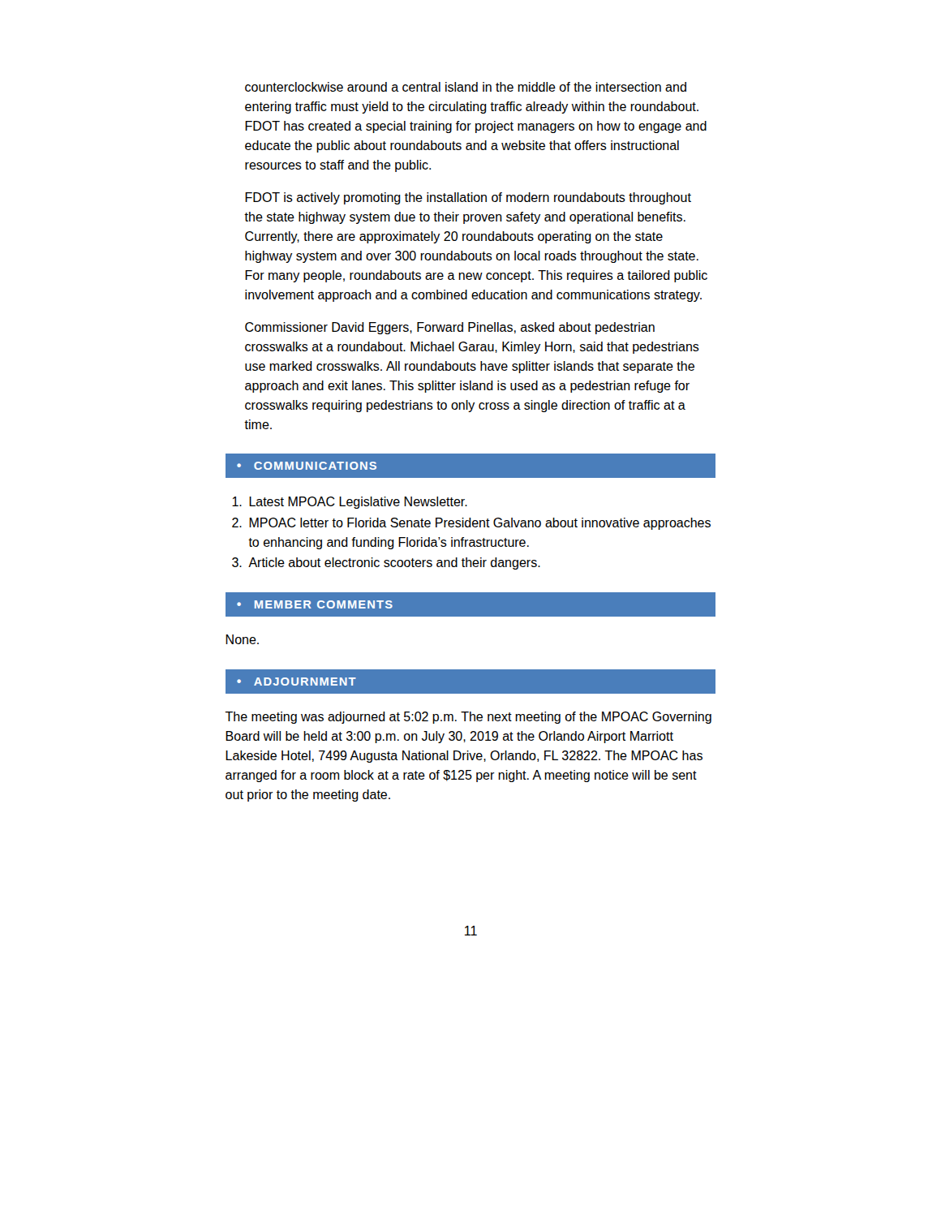counterclockwise around a central island in the middle of the intersection and entering traffic must yield to the circulating traffic already within the roundabout. FDOT has created a special training for project managers on how to engage and educate the public about roundabouts and a website that offers instructional resources to staff and the public.
FDOT is actively promoting the installation of modern roundabouts throughout the state highway system due to their proven safety and operational benefits. Currently, there are approximately 20 roundabouts operating on the state highway system and over 300 roundabouts on local roads throughout the state. For many people, roundabouts are a new concept. This requires a tailored public involvement approach and a combined education and communications strategy.
Commissioner David Eggers, Forward Pinellas, asked about pedestrian crosswalks at a roundabout. Michael Garau, Kimley Horn, said that pedestrians use marked crosswalks. All roundabouts have splitter islands that separate the approach and exit lanes. This splitter island is used as a pedestrian refuge for crosswalks requiring pedestrians to only cross a single direction of traffic at a time.
•COMMUNICATIONS
Latest MPOAC Legislative Newsletter.
MPOAC letter to Florida Senate President Galvano about innovative approaches to enhancing and funding Florida’s infrastructure.
Article about electronic scooters and their dangers.
•MEMBER COMMENTS
None.
•ADJOURNMENT
The meeting was adjourned at 5:02 p.m. The next meeting of the MPOAC Governing Board will be held at 3:00 p.m. on July 30, 2019 at the Orlando Airport Marriott Lakeside Hotel, 7499 Augusta National Drive, Orlando, FL 32822. The MPOAC has arranged for a room block at a rate of $125 per night. A meeting notice will be sent out prior to the meeting date.
11